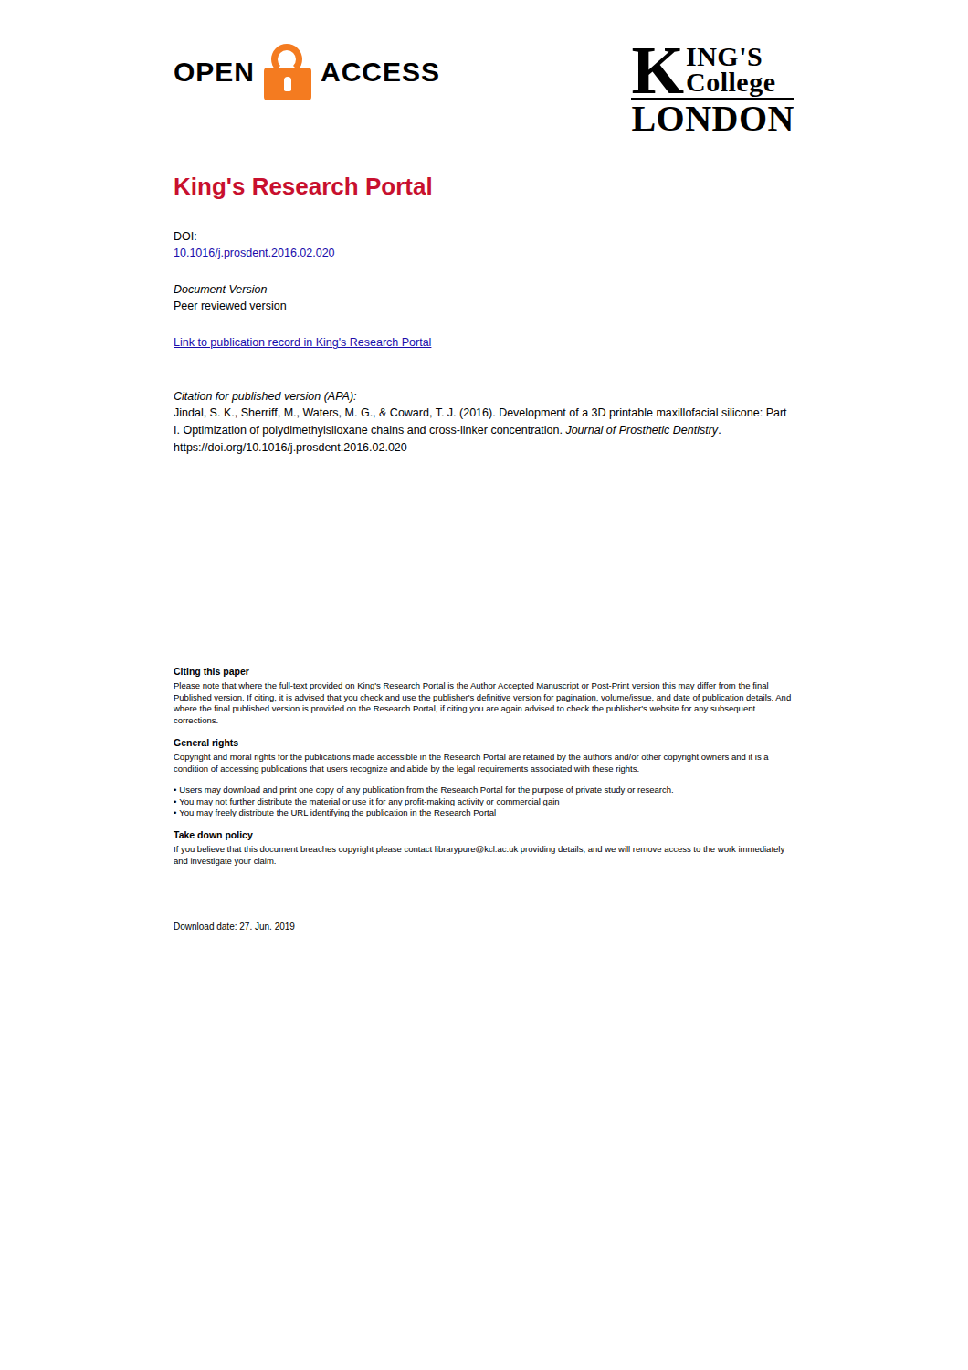OPEN ACCESS
K
ING'S
College
LONDON
King's Research Portal
DOI:
10.1016/j.prosdent.2016.02.020
Document Version
Peer reviewed version
Link to publication record in King's Research Portal
Citation for published version (APA):
Jindal, S. K., Sherriff, M., Waters, M. G., & Coward, T. J. (2016). Development of a 3D printable maxillofacial silicone: Part I. Optimization of polydimethylsiloxane chains and cross-linker concentration. Journal of Prosthetic Dentistry. https://doi.org/10.1016/j.prosdent.2016.02.020
Citing this paper
Please note that where the full-text provided on King's Research Portal is the Author Accepted Manuscript or Post-Print version this may differ from the final Published version. If citing, it is advised that you check and use the publisher's definitive version for pagination, volume/issue, and date of publication details. And where the final published version is provided on the Research Portal, if citing you are again advised to check the publisher's website for any subsequent corrections.
General rights
Copyright and moral rights for the publications made accessible in the Research Portal are retained by the authors and/or other copyright owners and it is a condition of accessing publications that users recognize and abide by the legal requirements associated with these rights.
Users may download and print one copy of any publication from the Research Portal for the purpose of private study or research.
You may not further distribute the material or use it for any profit-making activity or commercial gain
You may freely distribute the URL identifying the publication in the Research Portal
Take down policy
If you believe that this document breaches copyright please contact librarypure@kcl.ac.uk providing details, and we will remove access to the work immediately and investigate your claim.
Download date: 27. Jun. 2019